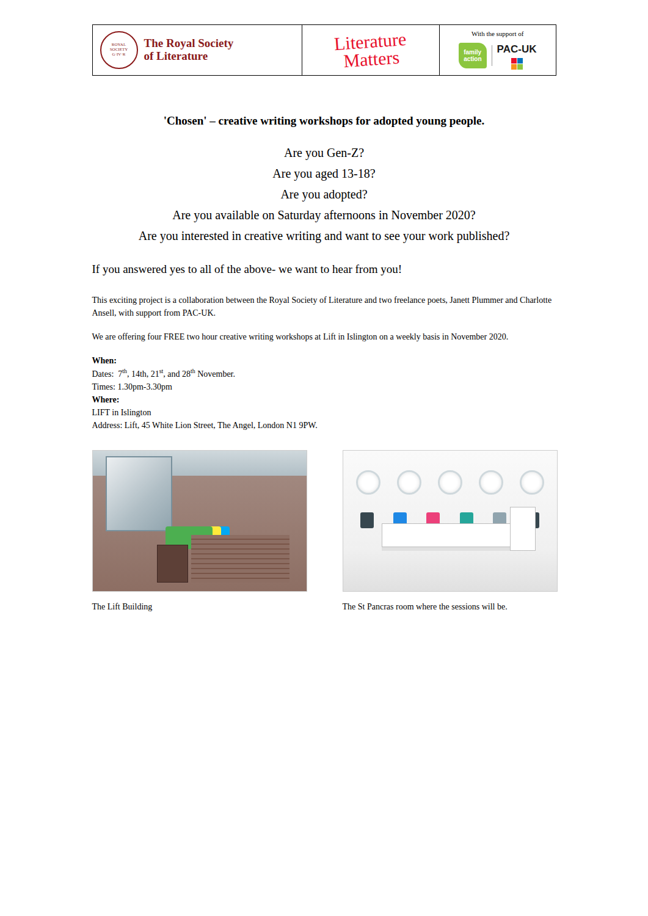ROYAL
SOCIETY
G·IV·R
The Royal Society
of Literature
Literature
Matters
With the support of
family
action
PAC-UK
'Chosen' – creative writing workshops for adopted young people.
Are you Gen-Z?
Are you aged 13-18?
Are you adopted?
Are you available on Saturday afternoons in November 2020?
Are you interested in creative writing and want to see your work published?
If you answered yes to all of the above- we want to hear from you!
This exciting project is a collaboration between the Royal Society of Literature and two freelance poets, Janett Plummer and Charlotte Ansell, with support from PAC-UK.
We are offering four FREE two hour creative writing workshops at Lift in Islington on a weekly basis in November 2020.
When:
Dates: 7th, 14th, 21st, and 28th November.
Times: 1.30pm-3.30pm
Where:
LIFT in Islington
Address: Lift, 45 White Lion Street, The Angel, London N1 9PW.
The Lift Building
The St Pancras room where the sessions will be.